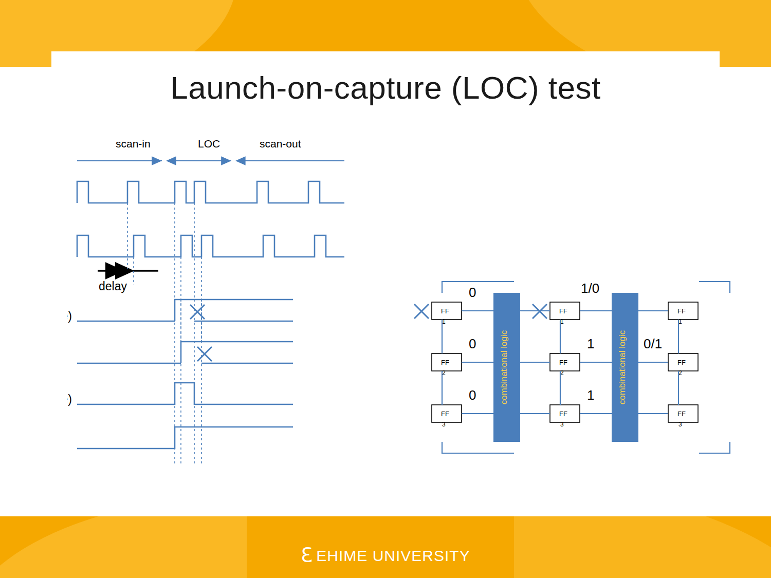Launch-on-capture (LOC) test
scan-in LOC scan-out fault free clock faulty clock delay FF1 (fault free) FF1 (faulty) FF2 (fault free) FF2 (faulty)
FF 1 FF 2 FF 3 FF 1 FF 2 FF 3 FF 1 FF 2 FF 3 combinational logic combinational logic 0 0 0 1/0 1 1 0/1
ℇEHIME UNIVERSITY